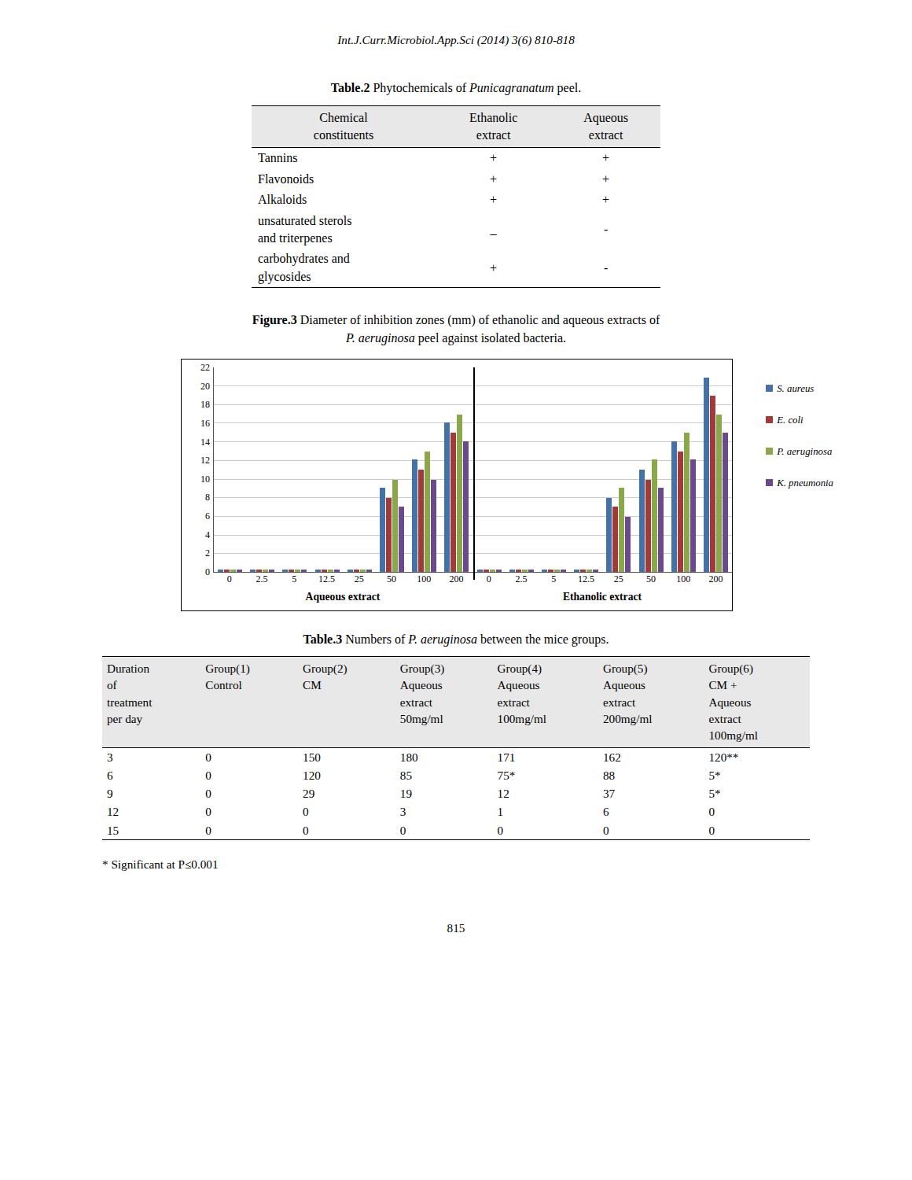Int.J.Curr.Microbiol.App.Sci (2014) 3(6) 810-818
Table.2 Phytochemicals of Punicagranatum peel.
| Chemical constituents | Ethanolic extract | Aqueous extract |
| --- | --- | --- |
| Tannins | + | + |
| Flavonoids | + | + |
| Alkaloids | + | + |
| unsaturated sterols and triterpenes | _ | - |
| carbohydrates and glycosides | + | - |
Figure.3 Diameter of inhibition zones (mm) of ethanolic and aqueous extracts of
P. aeruginosa peel against isolated bacteria.
22
20
18
16
14
12
10
8
6
4
2
0
0
2.5
5
12.5
25
50
100
200
0
2.5
5
12.5
25
50
100
200
Aqueous extract
Ethanolic extract
S. aureus
E. coli
P. aeruginosa
K. pneumonia
Table.3 Numbers of P. aeruginosa between the mice groups.
| Duration of treatment per day | Group(1) Control | Group(2) CM | Group(3) Aqueous extract 50mg/ml | Group(4) Aqueous extract 100mg/ml | Group(5) Aqueous extract 200mg/ml | Group(6) CM + Aqueous extract 100mg/ml |
| --- | --- | --- | --- | --- | --- | --- |
| 3 | 0 | 150 | 180 | 171 | 162 | 120** |
| 6 | 0 | 120 | 85 | 75* | 88 | 5* |
| 9 | 0 | 29 | 19 | 12 | 37 | 5* |
| 12 | 0 | 0 | 3 | 1 | 6 | 0 |
| 15 | 0 | 0 | 0 | 0 | 0 | 0 |
* Significant at P≤0.001
815